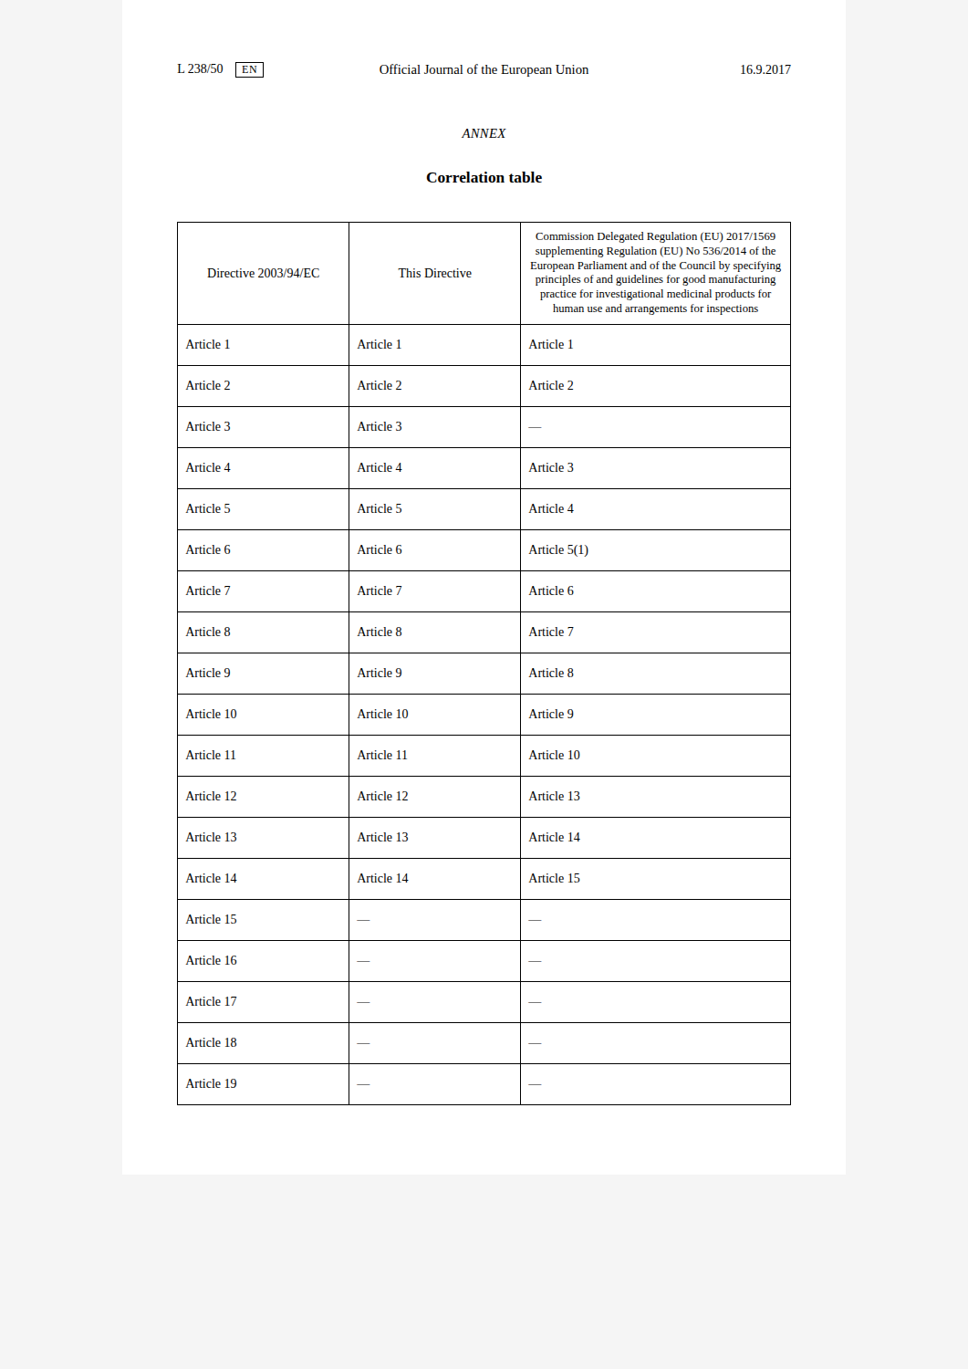L 238/50 EN
Official Journal of the European Union
16.9.2017
ANNEX
Correlation table
| Directive 2003/94/EC | This Directive | Commission Delegated Regulation (EU) 2017/1569 supplementing Regulation (EU) No 536/2014 of the European Parliament and of the Council by specifying principles of and guidelines for good manufacturing practice for investigational medicinal products for human use and arrangements for inspections |
| --- | --- | --- |
| Article 1 | Article 1 | Article 1 |
| Article 2 | Article 2 | Article 2 |
| Article 3 | Article 3 | — |
| Article 4 | Article 4 | Article 3 |
| Article 5 | Article 5 | Article 4 |
| Article 6 | Article 6 | Article 5(1) |
| Article 7 | Article 7 | Article 6 |
| Article 8 | Article 8 | Article 7 |
| Article 9 | Article 9 | Article 8 |
| Article 10 | Article 10 | Article 9 |
| Article 11 | Article 11 | Article 10 |
| Article 12 | Article 12 | Article 13 |
| Article 13 | Article 13 | Article 14 |
| Article 14 | Article 14 | Article 15 |
| Article 15 | — | — |
| Article 16 | — | — |
| Article 17 | — | — |
| Article 18 | — | — |
| Article 19 | — | — |